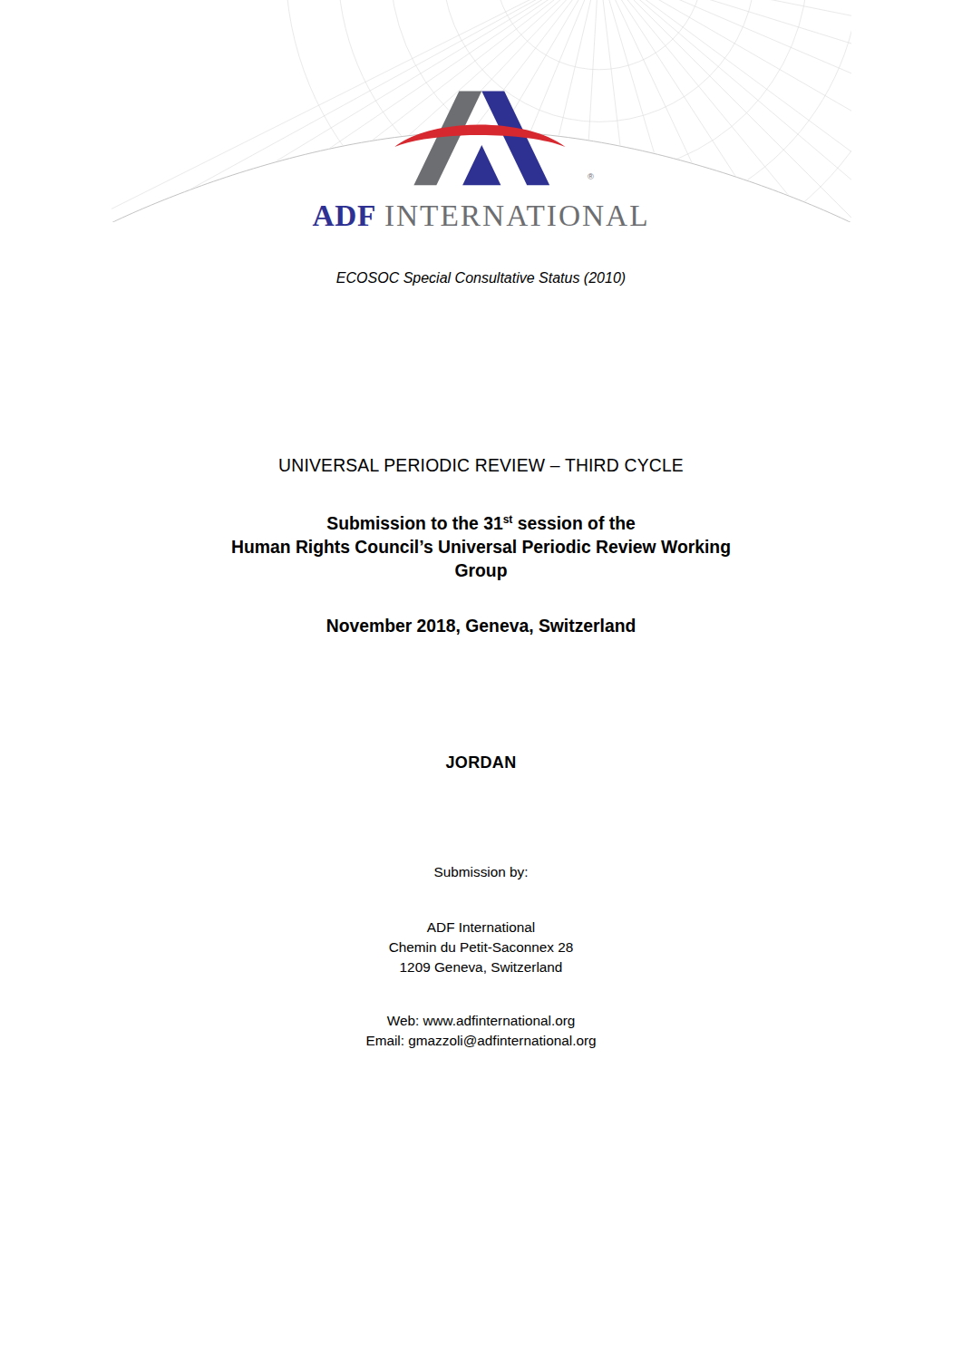®
ADF INTERNATIONAL
ECOSOC Special Consultative Status (2010)
UNIVERSAL PERIODIC REVIEW – THIRD CYCLE
Submission to the 31st session of the Human Rights Council’s Universal Periodic Review Working Group
November 2018, Geneva, Switzerland
JORDAN
Submission by:
ADF International
Chemin du Petit-Saconnex 28
1209 Geneva, Switzerland
Web: www.adfinternational.org
Email: gmazzoli@adfinternational.org